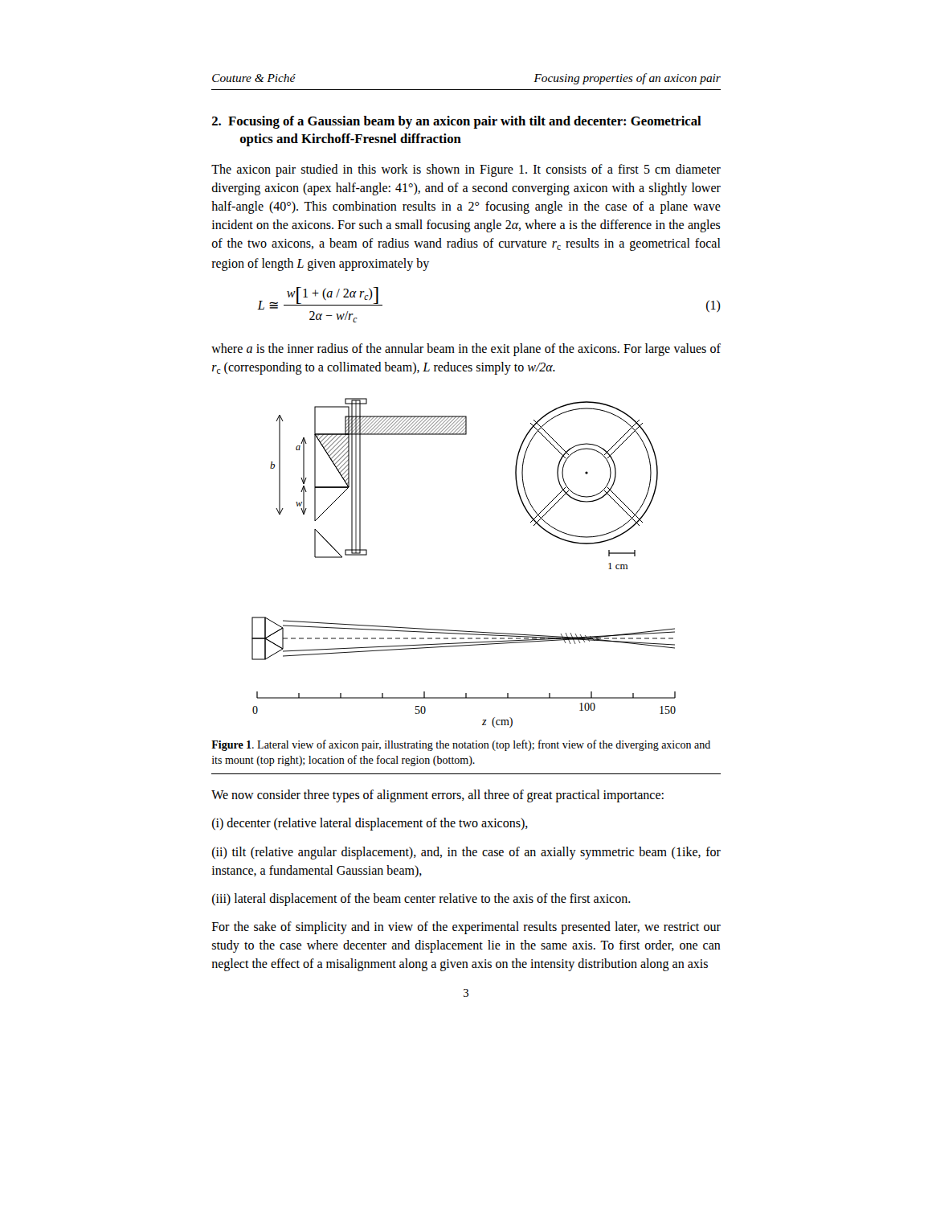Couture & Piché Focusing properties of an axicon pair
2. Focusing of a Gaussian beam by an axicon pair with tilt and decenter: Geometrical optics and Kirchoff-Fresnel diffraction
The axicon pair studied in this work is shown in Figure 1. It consists of a first 5 cm diameter diverging axicon (apex half-angle: 41°), and of a second converging axicon with a slightly lower half-angle (40°). This combination results in a 2° focusing angle in the case of a plane wave incident on the axicons. For such a small focusing angle 2α, where a is the difference in the angles of the two axicons, a beam of radius wand radius of curvature rc results in a geometrical focal region of length L given approximately by
L ≅ w[1 + (a / 2α rc)] 2α − w/rc
(1)
where a is the inner radius of the annular beam in the exit plane of the axicons. For large values of rc (corresponding to a collimated beam), L reduces simply to w/2α.
b a w 1 cm
0 50 100 150 z (cm)
Figure 1. Lateral view of axicon pair, illustrating the notation (top left); front view of the diverging axicon and its mount (top right); location of the focal region (bottom).
We now consider three types of alignment errors, all three of great practical importance:
(i) decenter (relative lateral displacement of the two axicons),
(ii) tilt (relative angular displacement), and, in the case of an axially symmetric beam (1ike, for instance, a fundamental Gaussian beam),
(iii) lateral displacement of the beam center relative to the axis of the first axicon.
For the sake of simplicity and in view of the experimental results presented later, we restrict our study to the case where decenter and displacement lie in the same axis. To first order, one can neglect the effect of a misalignment along a given axis on the intensity distribution along an axis
3